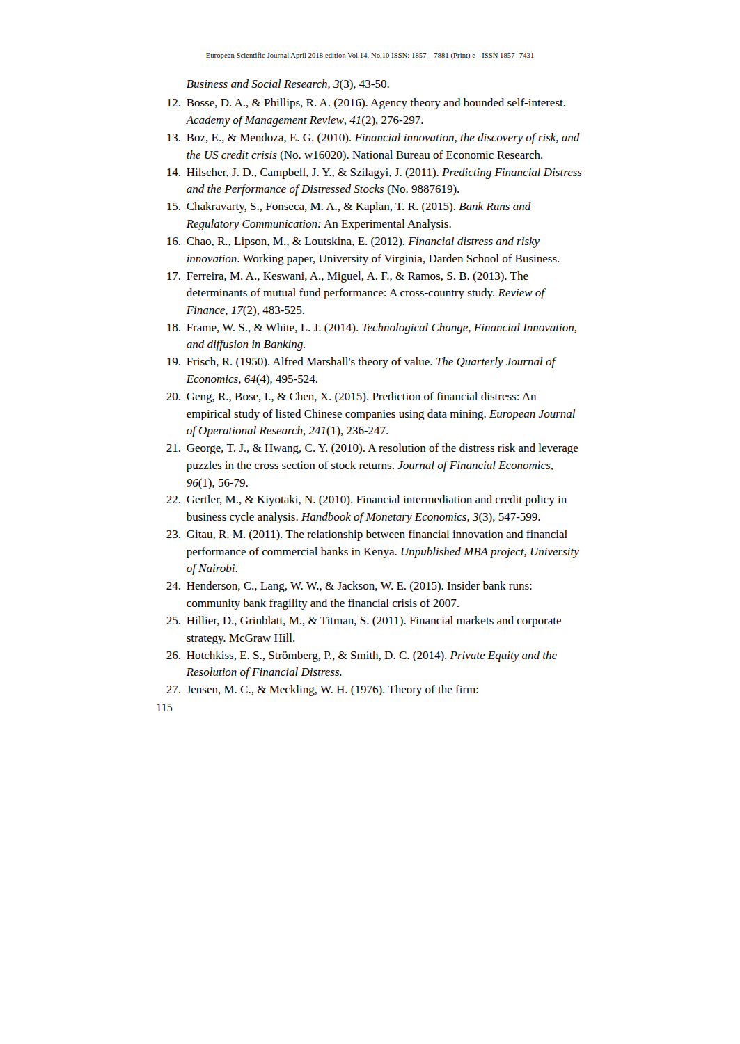European Scientific Journal April 2018 edition Vol.14, No.10 ISSN: 1857 – 7881 (Print) e - ISSN 1857- 7431
Business and Social Research, 3(3), 43-50.
12. Bosse, D. A., & Phillips, R. A. (2016). Agency theory and bounded self-interest. Academy of Management Review, 41(2), 276-297.
13. Boz, E., & Mendoza, E. G. (2010). Financial innovation, the discovery of risk, and the US credit crisis (No. w16020). National Bureau of Economic Research.
14. Hilscher, J. D., Campbell, J. Y., & Szilagyi, J. (2011). Predicting Financial Distress and the Performance of Distressed Stocks (No. 9887619).
15. Chakravarty, S., Fonseca, M. A., & Kaplan, T. R. (2015). Bank Runs and Regulatory Communication: An Experimental Analysis.
16. Chao, R., Lipson, M., & Loutskina, E. (2012). Financial distress and risky innovation. Working paper, University of Virginia, Darden School of Business.
17. Ferreira, M. A., Keswani, A., Miguel, A. F., & Ramos, S. B. (2013). The determinants of mutual fund performance: A cross-country study. Review of Finance, 17(2), 483-525.
18. Frame, W. S., & White, L. J. (2014). Technological Change, Financial Innovation, and diffusion in Banking.
19. Frisch, R. (1950). Alfred Marshall's theory of value. The Quarterly Journal of Economics, 64(4), 495-524.
20. Geng, R., Bose, I., & Chen, X. (2015). Prediction of financial distress: An empirical study of listed Chinese companies using data mining. European Journal of Operational Research, 241(1), 236-247.
21. George, T. J., & Hwang, C. Y. (2010). A resolution of the distress risk and leverage puzzles in the cross section of stock returns. Journal of Financial Economics, 96(1), 56-79.
22. Gertler, M., & Kiyotaki, N. (2010). Financial intermediation and credit policy in business cycle analysis. Handbook of Monetary Economics, 3(3), 547-599.
23. Gitau, R. M. (2011). The relationship between financial innovation and financial performance of commercial banks in Kenya. Unpublished MBA project, University of Nairobi.
24. Henderson, C., Lang, W. W., & Jackson, W. E. (2015). Insider bank runs: community bank fragility and the financial crisis of 2007.
25. Hillier, D., Grinblatt, M., & Titman, S. (2011). Financial markets and corporate strategy. McGraw Hill.
26. Hotchkiss, E. S., Strömberg, P., & Smith, D. C. (2014). Private Equity and the Resolution of Financial Distress.
27. Jensen, M. C., & Meckling, W. H. (1976). Theory of the firm:
115